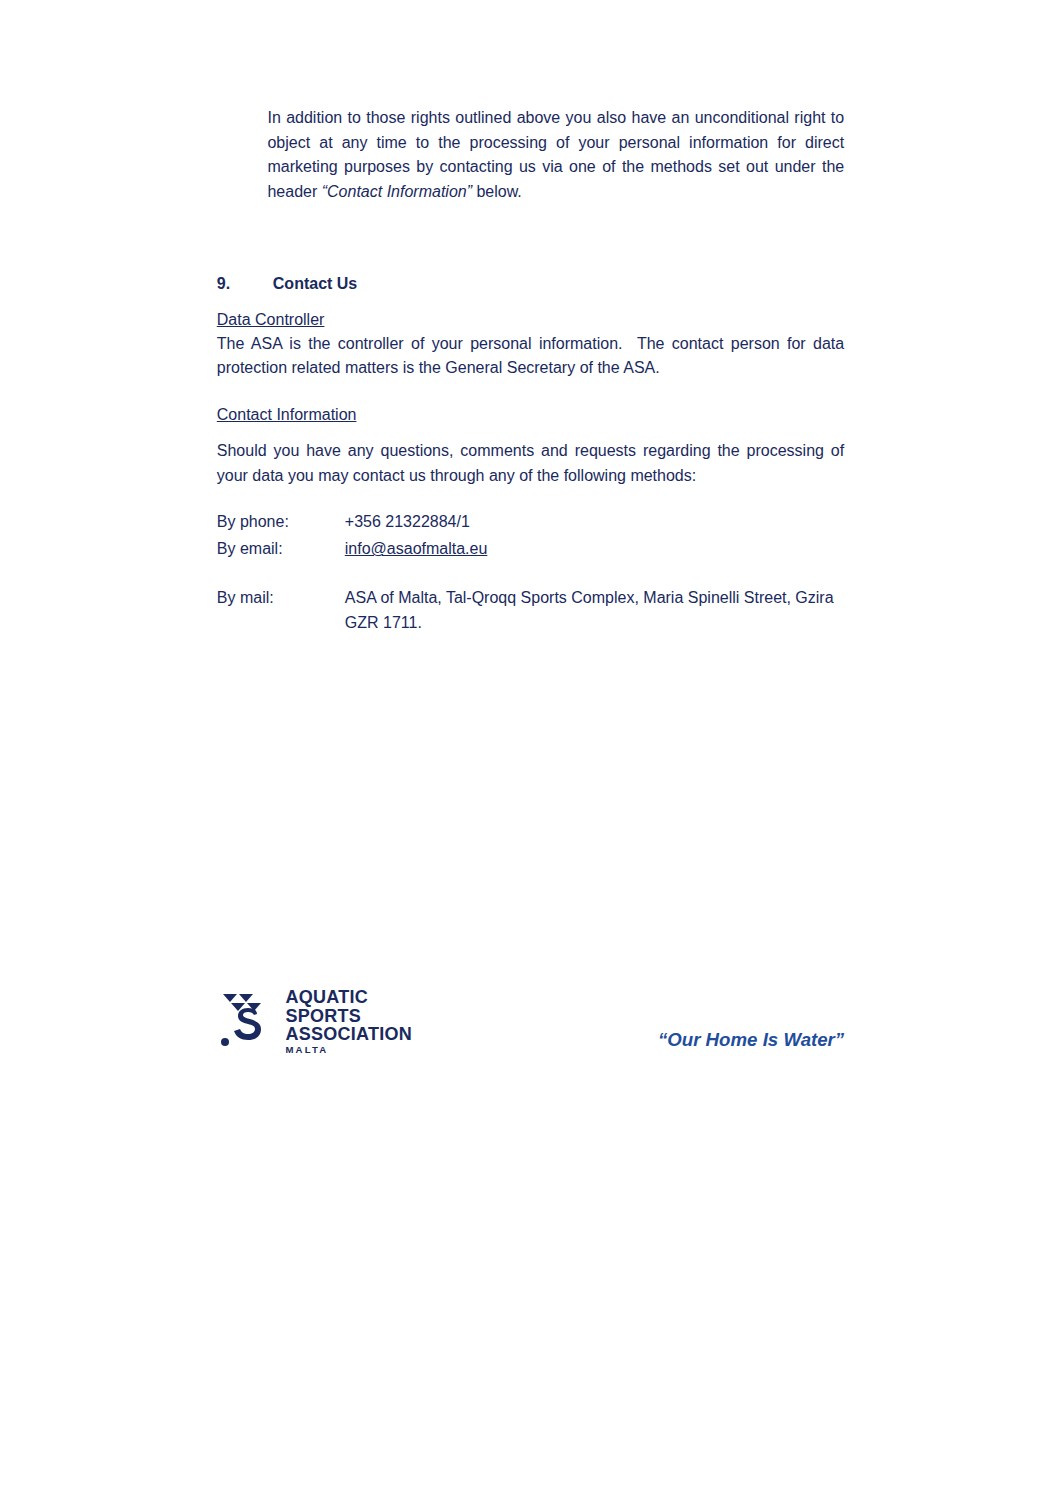In addition to those rights outlined above you also have an unconditional right to object at any time to the processing of your personal information for direct marketing purposes by contacting us via one of the methods set out under the header “Contact Information” below.
9. Contact Us
Data Controller
The ASA is the controller of your personal information. The contact person for data protection related matters is the General Secretary of the ASA.
Contact Information
Should you have any questions, comments and requests regarding the processing of your data you may contact us through any of the following methods:
| By phone: | +356 21322884/1 |
| By email: | info@asaofmalta.eu |
| By mail: | ASA of Malta, Tal-Qroqq Sports Complex, Maria Spinelli Street, Gzira GZR 1711. |
Aquatic
Sports
Association Malta
“Our Home Is Water”